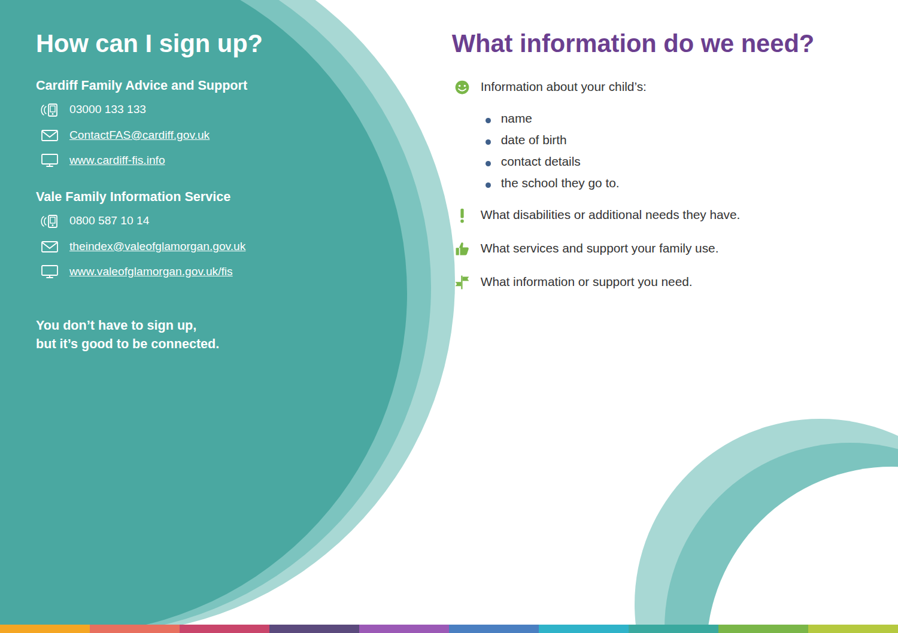How can I sign up?
Cardiff Family Advice and Support
03000 133 133
ContactFAS@cardiff.gov.uk
www.cardiff-fis.info
Vale Family Information Service
0800 587 10 14
theindex@valeofglamorgan.gov.uk
www.valeofglamorgan.gov.uk/fis
You don’t have to sign up,
but it’s good to be connected.
What information do we need?
Information about your child’s:
name
date of birth
contact details
the school they go to.
What disabilities or additional needs they have.
What services and support your family use.
What information or support you need.